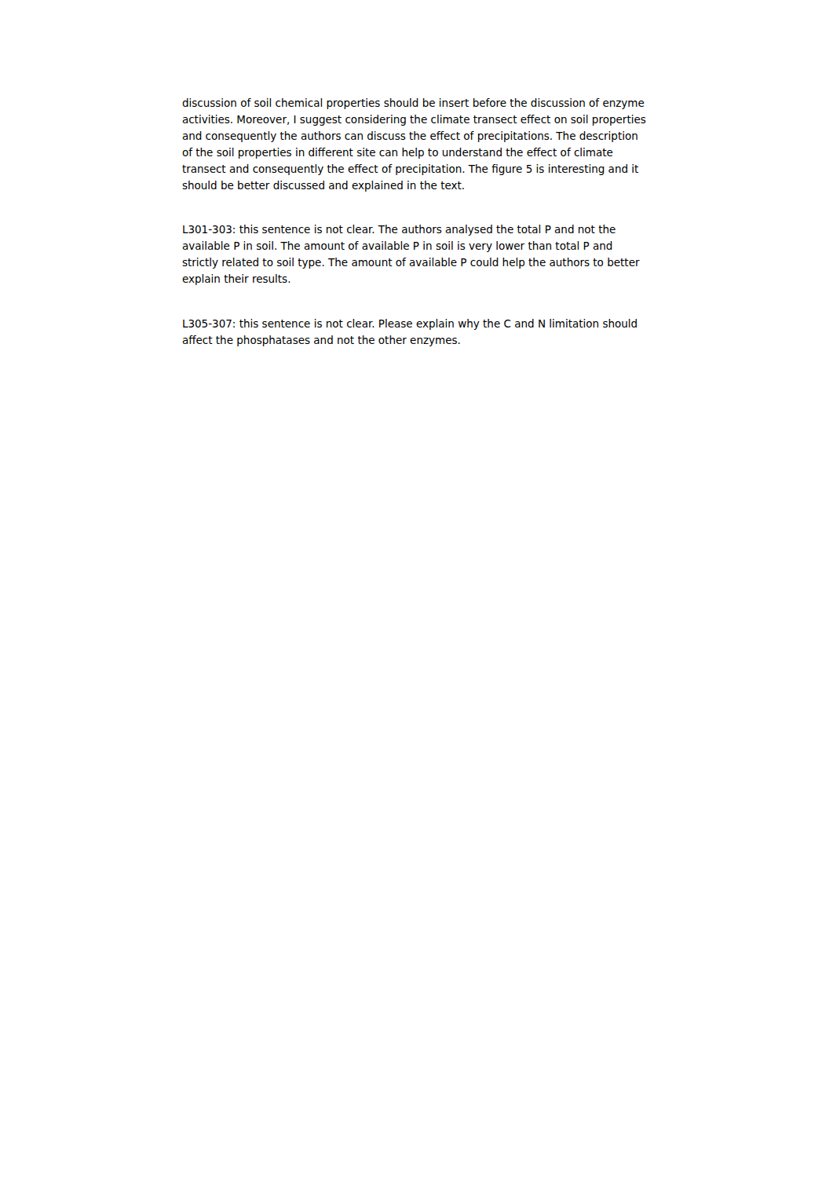discussion of soil chemical properties should be insert before the discussion of enzyme activities. Moreover, I suggest considering the climate transect effect on soil properties and consequently the authors can discuss the effect of precipitations. The description of the soil properties in different site can help to understand the effect of climate transect and consequently the effect of precipitation. The figure 5 is interesting and it should be better discussed and explained in the text.
L301-303: this sentence is not clear. The authors analysed the total P and not the available P in soil. The amount of available P in soil is very lower than total P and strictly related to soil type. The amount of available P could help the authors to better explain their results.
L305-307: this sentence is not clear. Please explain why the C and N limitation should affect the phosphatases and not the other enzymes.